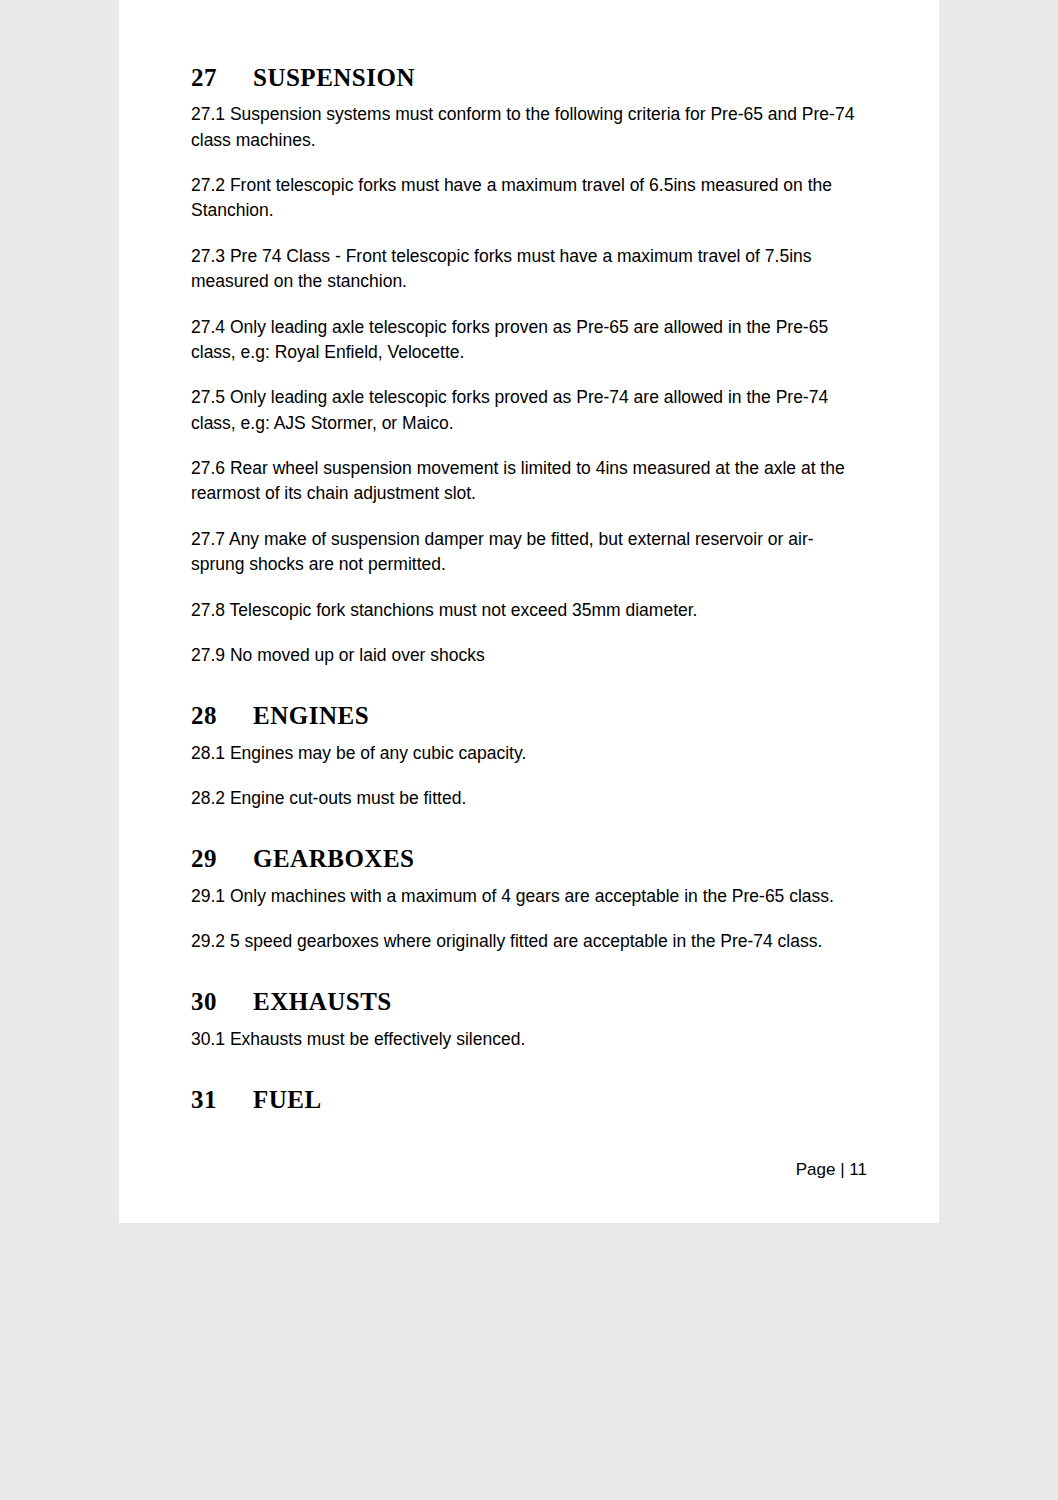27 Suspension
27.1 Suspension systems must conform to the following criteria for Pre-65 and Pre-74 class machines.
27.2 Front telescopic forks must have a maximum travel of 6.5ins measured on the Stanchion.
27.3 Pre 74 Class - Front telescopic forks must have a maximum travel of 7.5ins measured on the stanchion.
27.4 Only leading axle telescopic forks proven as Pre-65 are allowed in the Pre-65 class, e.g: Royal Enfield, Velocette.
27.5 Only leading axle telescopic forks proved as Pre-74 are allowed in the Pre-74 class, e.g: AJS Stormer, or Maico.
27.6 Rear wheel suspension movement is limited to 4ins measured at the axle at the rearmost of its chain adjustment slot.
27.7 Any make of suspension damper may be fitted, but external reservoir or air-sprung shocks are not permitted.
27.8 Telescopic fork stanchions must not exceed 35mm diameter.
27.9 No moved up or laid over shocks
28 Engines
28.1 Engines may be of any cubic capacity.
28.2 Engine cut-outs must be fitted.
29 Gearboxes
29.1 Only machines with a maximum of 4 gears are acceptable in the Pre-65 class.
29.2 5 speed gearboxes where originally fitted are acceptable in the Pre-74 class.
30 Exhausts
30.1 Exhausts must be effectively silenced.
31 Fuel
Page | 11